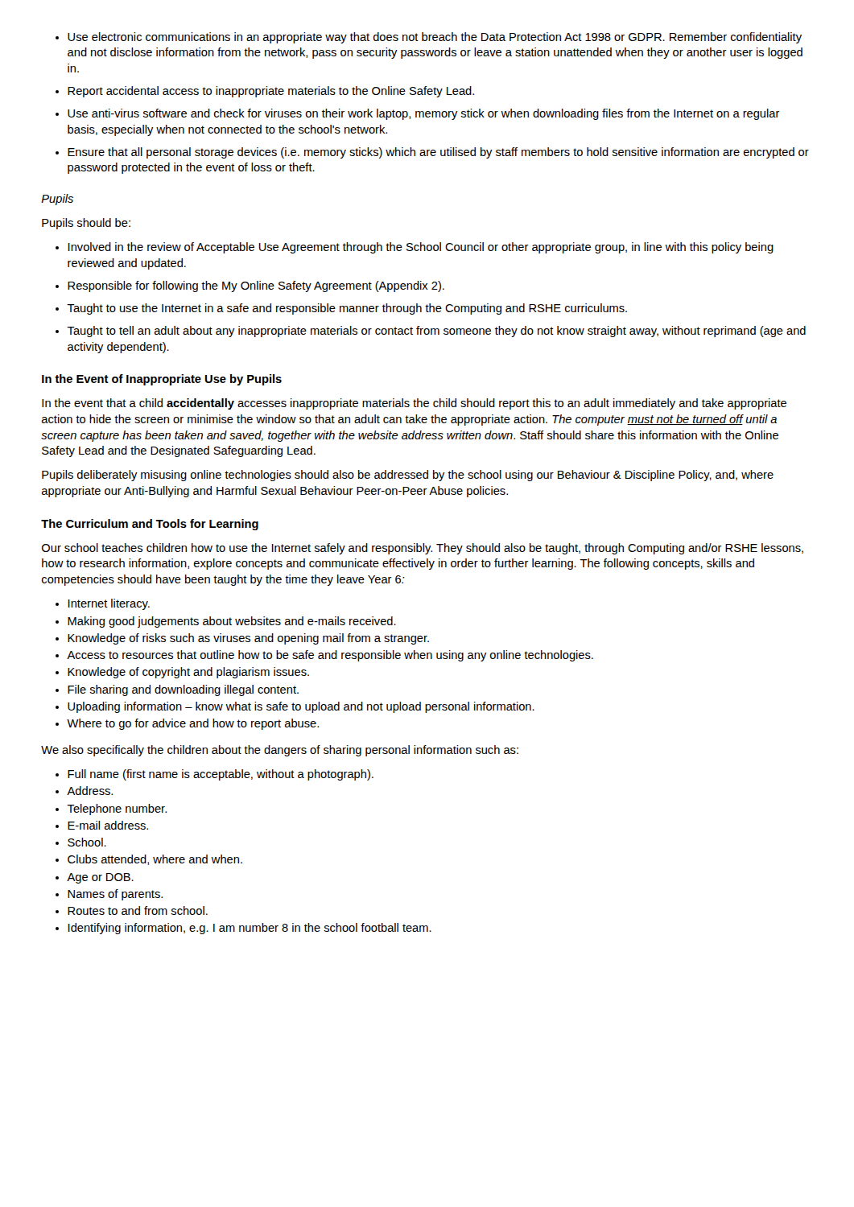Use electronic communications in an appropriate way that does not breach the Data Protection Act 1998 or GDPR. Remember confidentiality and not disclose information from the network, pass on security passwords or leave a station unattended when they or another user is logged in.
Report accidental access to inappropriate materials to the Online Safety Lead.
Use anti-virus software and check for viruses on their work laptop, memory stick or when downloading files from the Internet on a regular basis, especially when not connected to the school's network.
Ensure that all personal storage devices (i.e. memory sticks) which are utilised by staff members to hold sensitive information are encrypted or password protected in the event of loss or theft.
Pupils
Pupils should be:
Involved in the review of Acceptable Use Agreement through the School Council or other appropriate group, in line with this policy being reviewed and updated.
Responsible for following the My Online Safety Agreement (Appendix 2).
Taught to use the Internet in a safe and responsible manner through the Computing and RSHE curriculums.
Taught to tell an adult about any inappropriate materials or contact from someone they do not know straight away, without reprimand (age and activity dependent).
In the Event of Inappropriate Use by Pupils
In the event that a child accidentally accesses inappropriate materials the child should report this to an adult immediately and take appropriate action to hide the screen or minimise the window so that an adult can take the appropriate action. The computer must not be turned off until a screen capture has been taken and saved, together with the website address written down. Staff should share this information with the Online Safety Lead and the Designated Safeguarding Lead.
Pupils deliberately misusing online technologies should also be addressed by the school using our Behaviour & Discipline Policy, and, where appropriate our Anti-Bullying and Harmful Sexual Behaviour Peer-on-Peer Abuse policies.
The Curriculum and Tools for Learning
Our school teaches children how to use the Internet safely and responsibly. They should also be taught, through Computing and/or RSHE lessons, how to research information, explore concepts and communicate effectively in order to further learning. The following concepts, skills and competencies should have been taught by the time they leave Year 6:
Internet literacy.
Making good judgements about websites and e-mails received.
Knowledge of risks such as viruses and opening mail from a stranger.
Access to resources that outline how to be safe and responsible when using any online technologies.
Knowledge of copyright and plagiarism issues.
File sharing and downloading illegal content.
Uploading information – know what is safe to upload and not upload personal information.
Where to go for advice and how to report abuse.
We also specifically the children about the dangers of sharing personal information such as:
Full name (first name is acceptable, without a photograph).
Address.
Telephone number.
E-mail address.
School.
Clubs attended, where and when.
Age or DOB.
Names of parents.
Routes to and from school.
Identifying information, e.g. I am number 8 in the school football team.